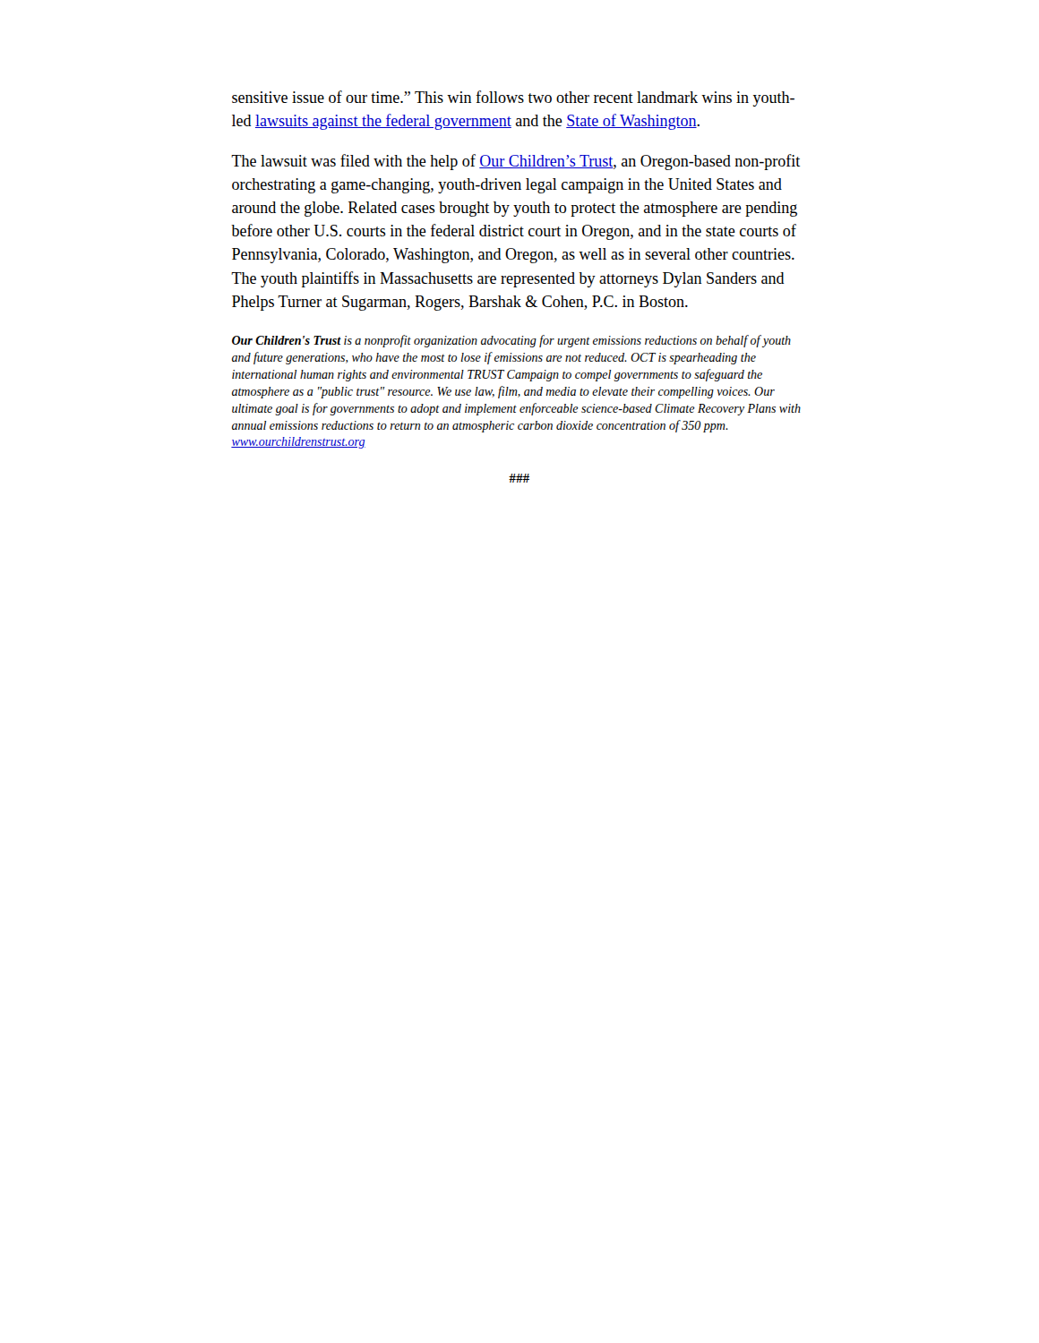sensitive issue of our time.” This win follows two other recent landmark wins in youth-led lawsuits against the federal government and the State of Washington.
The lawsuit was filed with the help of Our Children’s Trust, an Oregon-based non-profit orchestrating a game-changing, youth-driven legal campaign in the United States and around the globe. Related cases brought by youth to protect the atmosphere are pending before other U.S. courts in the federal district court in Oregon, and in the state courts of Pennsylvania, Colorado, Washington, and Oregon, as well as in several other countries. The youth plaintiffs in Massachusetts are represented by attorneys Dylan Sanders and Phelps Turner at Sugarman, Rogers, Barshak & Cohen, P.C. in Boston.
Our Children's Trust is a nonprofit organization advocating for urgent emissions reductions on behalf of youth and future generations, who have the most to lose if emissions are not reduced. OCT is spearheading the international human rights and environmental TRUST Campaign to compel governments to safeguard the atmosphere as a "public trust" resource. We use law, film, and media to elevate their compelling voices. Our ultimate goal is for governments to adopt and implement enforceable science-based Climate Recovery Plans with annual emissions reductions to return to an atmospheric carbon dioxide concentration of 350 ppm. www.ourchildrenstrust.org
###